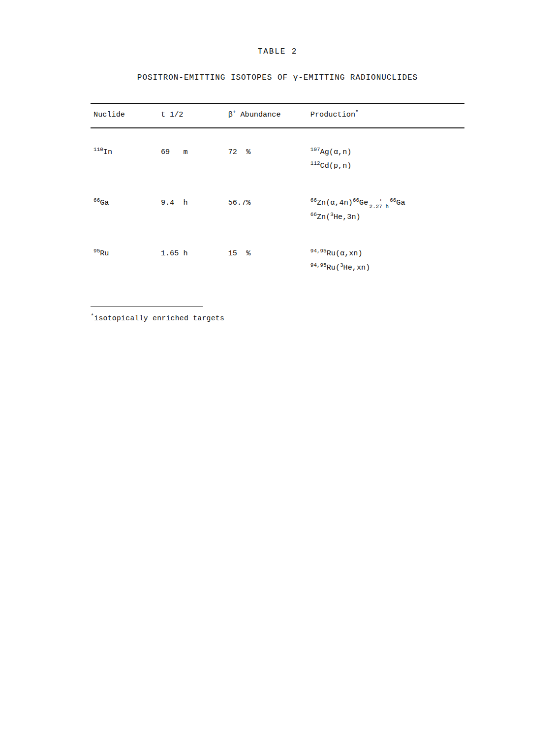TABLE 2
POSITRON-EMITTING ISOTOPES OF γ-EMITTING RADIONUCLIDES
| Nuclide | t 1/2 | β + Abundance | Production * |
| --- | --- | --- | --- |
| 110 In | 69 m | 72 % | 107 Ag(α,n) 112 Cd(p,n) |
| 66 Ga | 9.4 h | 56.7% | 66 Zn(α,4n) 66 Ge → 2.27 h 66 Ga 66 Zn( 3 He,3n) |
| 95 Ru | 1.65 h | 15 % | 94,95 Ru(α,xn) 94,95 Ru( 3 He,xn) |
*isotopically enriched targets